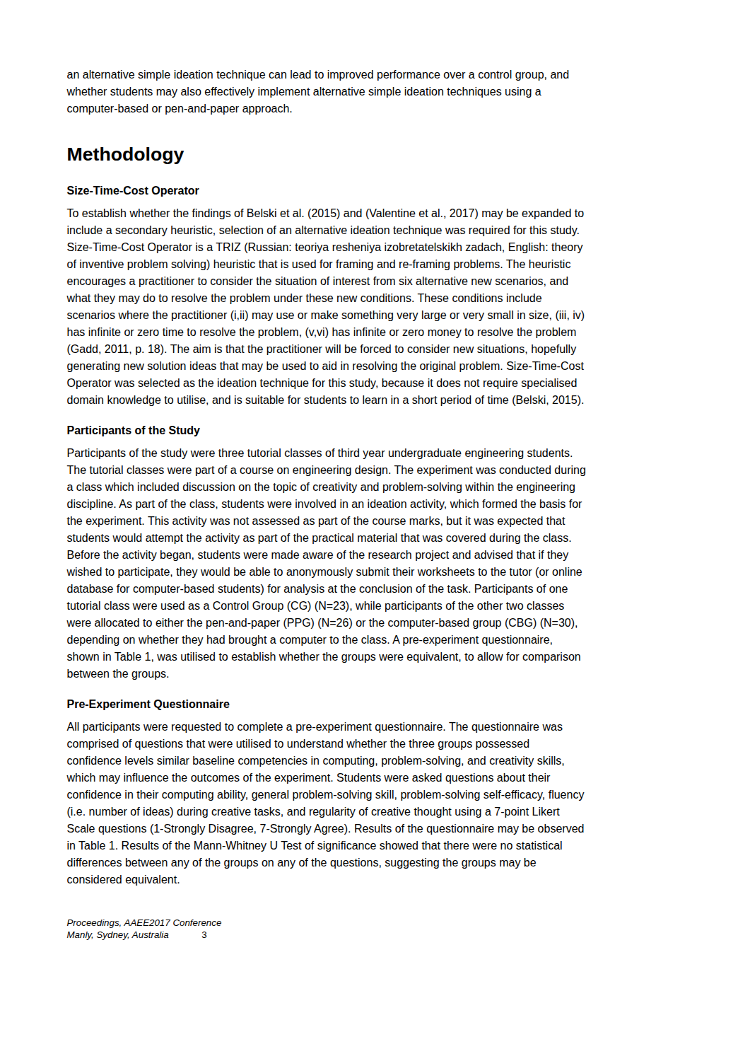an alternative simple ideation technique can lead to improved performance over a control group, and whether students may also effectively implement alternative simple ideation techniques using a computer-based or pen-and-paper approach.
Methodology
Size-Time-Cost Operator
To establish whether the findings of Belski et al. (2015) and (Valentine et al., 2017) may be expanded to include a secondary heuristic, selection of an alternative ideation technique was required for this study. Size-Time-Cost Operator is a TRIZ (Russian: teoriya resheniya izobretatelskikh zadach, English: theory of inventive problem solving) heuristic that is used for framing and re-framing problems. The heuristic encourages a practitioner to consider the situation of interest from six alternative new scenarios, and what they may do to resolve the problem under these new conditions. These conditions include scenarios where the practitioner (i,ii) may use or make something very large or very small in size, (iii, iv) has infinite or zero time to resolve the problem, (v,vi) has infinite or zero money to resolve the problem (Gadd, 2011, p. 18). The aim is that the practitioner will be forced to consider new situations, hopefully generating new solution ideas that may be used to aid in resolving the original problem. Size-Time-Cost Operator was selected as the ideation technique for this study, because it does not require specialised domain knowledge to utilise, and is suitable for students to learn in a short period of time (Belski, 2015).
Participants of the Study
Participants of the study were three tutorial classes of third year undergraduate engineering students. The tutorial classes were part of a course on engineering design. The experiment was conducted during a class which included discussion on the topic of creativity and problem-solving within the engineering discipline. As part of the class, students were involved in an ideation activity, which formed the basis for the experiment. This activity was not assessed as part of the course marks, but it was expected that students would attempt the activity as part of the practical material that was covered during the class. Before the activity began, students were made aware of the research project and advised that if they wished to participate, they would be able to anonymously submit their worksheets to the tutor (or online database for computer-based students) for analysis at the conclusion of the task. Participants of one tutorial class were used as a Control Group (CG) (N=23), while participants of the other two classes were allocated to either the pen-and-paper (PPG) (N=26) or the computer-based group (CBG) (N=30), depending on whether they had brought a computer to the class. A pre-experiment questionnaire, shown in Table 1, was utilised to establish whether the groups were equivalent, to allow for comparison between the groups.
Pre-Experiment Questionnaire
All participants were requested to complete a pre-experiment questionnaire. The questionnaire was comprised of questions that were utilised to understand whether the three groups possessed confidence levels similar baseline competencies in computing, problem-solving, and creativity skills, which may influence the outcomes of the experiment. Students were asked questions about their confidence in their computing ability, general problem-solving skill, problem-solving self-efficacy, fluency (i.e. number of ideas) during creative tasks, and regularity of creative thought using a 7-point Likert Scale questions (1-Strongly Disagree, 7-Strongly Agree). Results of the questionnaire may be observed in Table 1. Results of the Mann-Whitney U Test of significance showed that there were no statistical differences between any of the groups on any of the questions, suggesting the groups may be considered equivalent.
Proceedings, AAEE2017 Conference
Manly, Sydney, Australia3